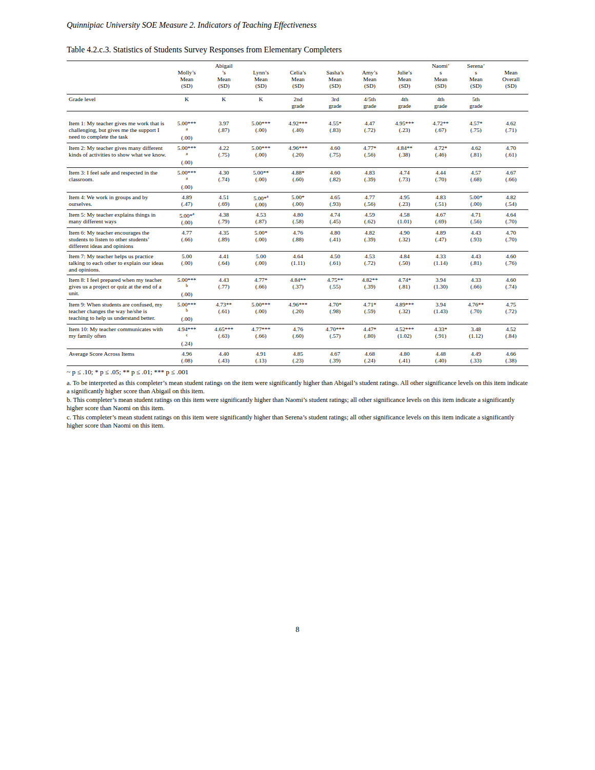Quinnipiac University SOE Measure 2. Indicators of Teaching Effectiveness
Table 4.2.c.3. Statistics of Students Survey Responses from Elementary Completers
| | Molly’s Mean (SD) | Abigail ’s Mean (SD) | Lynn’s Mean (SD) | Celia’s Mean (SD) | Sasha’s Mean (SD) | Amy’s Mean (SD) | Julie’s Mean (SD) | Naomi’ s Mean (SD) | Serena’ s Mean (SD) | Mean Overall (SD) |
| --- | --- | --- | --- | --- | --- | --- | --- | --- | --- | --- |
| Grade level | K | K | K | 2nd grade | 3rd grade | 4/5th grade | 4th grade | 4th grade | 5th grade | |
| Item 1: My teacher gives me work that is challenging, but gives me the support I need to complete the task | 5.00*** a (.00) | 3.97 (.87) | 5.00*** (.00) | 4.92*** (.40) | 4.55* (.83) | 4.47 (.72) | 4.95*** (.23) | 4.72** (.67) | 4.57* (.75) | 4.62 (.71) |
| Item 2: My teacher gives many different kinds of activities to show what we know. | 5.00*** a (.00) | 4.22 (.75) | 5.00*** (.00) | 4.96*** (.20) | 4.60 (.75) | 4.77* (.56) | 4.84** (.38) | 4.72* (.46) | 4.62 (.81) | 4.70 (.61) |
| Item 3: I feel safe and respected in the classroom. | 5.00*** a (.00) | 4.30 (.74) | 5.00** (.00) | 4.88* (.60) | 4.60 (.82) | 4.83 (.39) | 4.74 (.73) | 4.44 (.70) | 4.57 (.68) | 4.67 (.66) |
| Item 4: We work in groups and by ourselves. | 4.89 (.47) | 4.51 (.69) | 5.00* a (.00) | 5.00* (.00) | 4.65 (.93) | 4.77 (.56) | 4.95 (.23) | 4.83 (.51) | 5.00* (.00) | 4.82 (.54) |
| Item 5: My teacher explains things in many different ways | 5.00* a (.00) | 4.38 (.79) | 4.53 (.87) | 4.80 (.58) | 4.74 (.45) | 4.59 (.62) | 4.58 (1.01) | 4.67 (.69) | 4.71 (.56) | 4.64 (.70) |
| Item 6: My teacher encourages the students to listen to other students’ different ideas and opinions | 4.77 (.66) | 4.35 (.89) | 5.00* (.00) | 4.76 (.88) | 4.80 (.41) | 4.82 (.39) | 4.90 (.32) | 4.89 (.47) | 4.43 (.93) | 4.70 (.70) |
| Item 7: My teacher helps us practice talking to each other to explain our ideas and opinions. | 5.00 (.00) | 4.41 (.64) | 5.00 (.00) | 4.64 (1.11) | 4.50 (.61) | 4.53 (.72) | 4.84 (.50) | 4.33 (1.14) | 4.43 (.81) | 4.60 (.76) |
| Item 8: I feel prepared when my teacher gives us a project or quiz at the end of a unit. | 5.00*** b (.00) | 4.43 (.77) | 4.77* (.66) | 4.84** (.37) | 4.75** (.55) | 4.82** (.39) | 4.74* (.81) | 3.94 (1.30) | 4.33 (.66) | 4.60 (.74) |
| Item 9: When students are confused, my teacher changes the way he/she is teaching to help us understand better. | 5.00*** b (.00) | 4.73** (.61) | 5.00*** (.00) | 4.96*** (.20) | 4.70* (.98) | 4.71* (.59) | 4.89*** (.32) | 3.94 (1.43) | 4.76** (.70) | 4.75 (.72) |
| Item 10: My teacher communicates with my family often | 4.94*** c (.24) | 4.65*** (.63) | 4.77*** (.66) | 4.76 (.60) | 4.70*** (.57) | 4.47* (.80) | 4.52*** (1.02) | 4.33* (.91) | 3.48 (1.12) | 4.52 (.84) |
| Average Score Across Items | 4.96 (.08) | 4.40 (.43) | 4.91 (.13) | 4.85 (.23) | 4.67 (.39) | 4.68 (.24) | 4.80 (.41) | 4.48 (.40) | 4.49 (.33) | 4.66 (.38) |
~ p ≤ .10; * p ≤ .05; ** p ≤ .01; *** p ≤ .001
a. To be interpreted as this completer’s mean student ratings on the item were significantly higher than Abigail’s student ratings. All other significance levels on this item indicate a significantly higher score than Abigail on this item.
b. This completer’s mean student ratings on this item were significantly higher than Naomi’s student ratings; all other significance levels on this item indicate a significantly higher score than Naomi on this item.
c. This completer’s mean student ratings on this item were significantly higher than Serena’s student ratings; all other significance levels on this item indicate a significantly higher score than Naomi on this item.
8